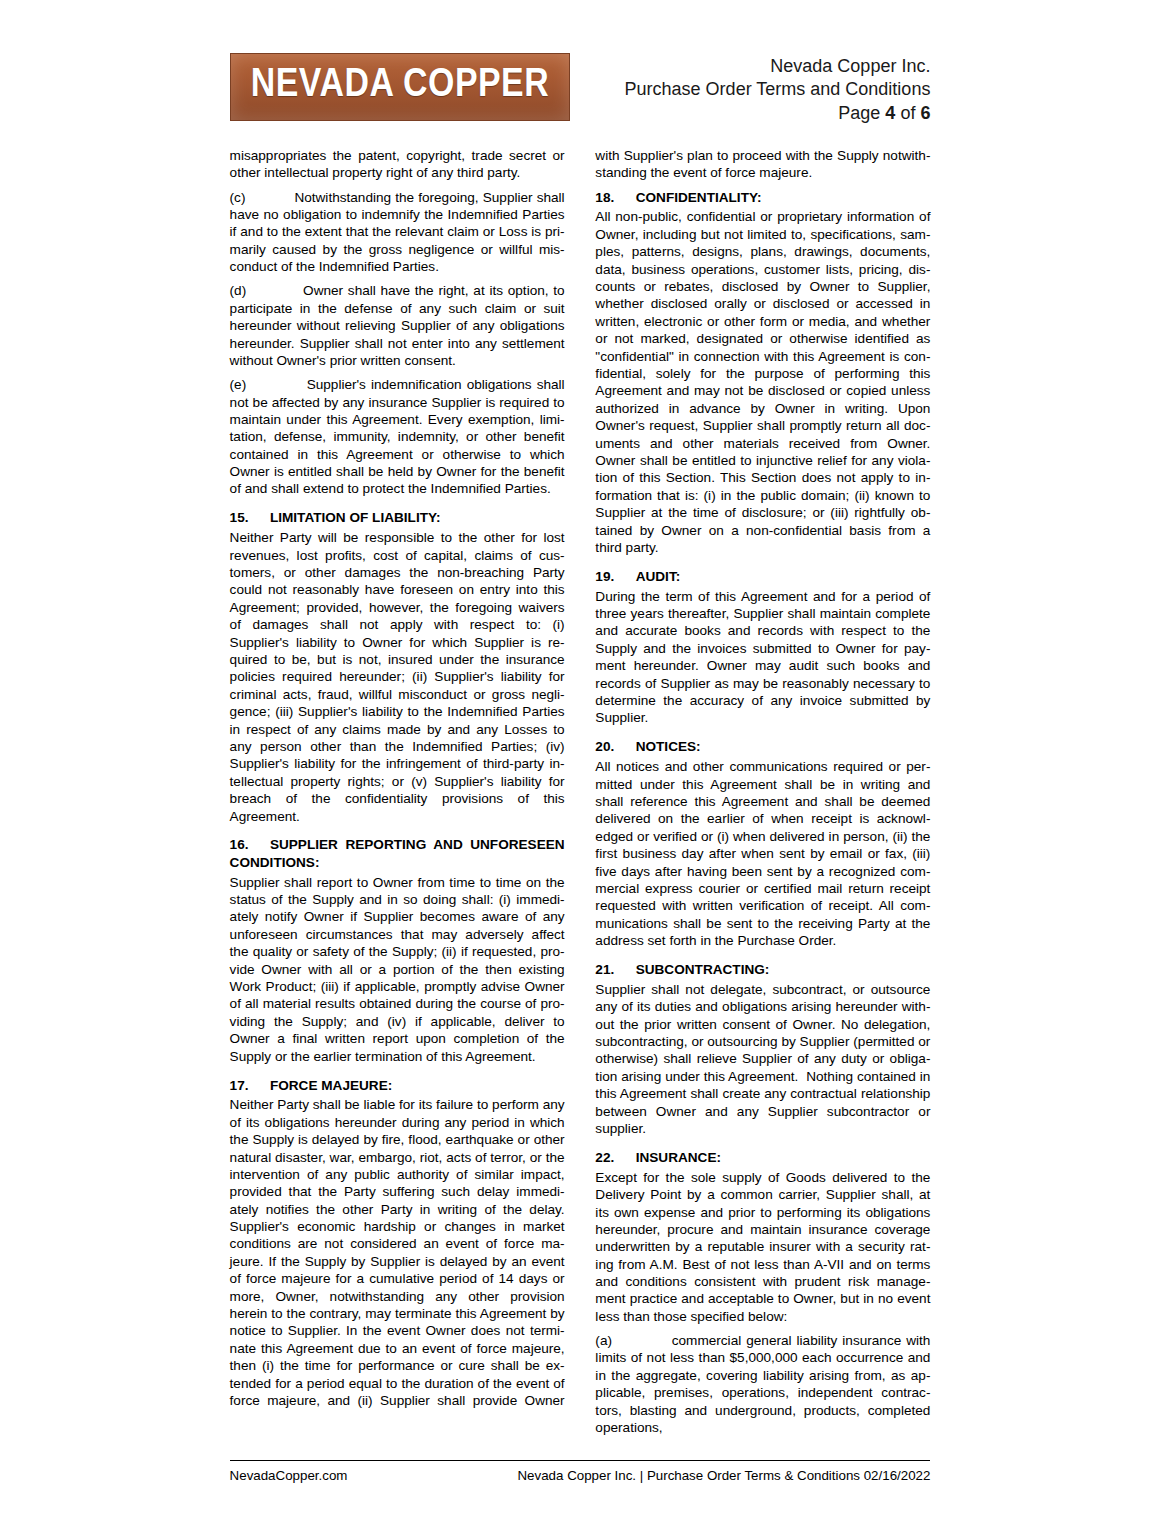NEVADA COPPER
Nevada Copper Inc.
Purchase Order Terms and Conditions
Page 4 of 6
misappropriates the patent, copyright, trade secret or other intellectual property right of any third party.
(c) Notwithstanding the foregoing, Supplier shall have no obligation to indemnify the Indemnified Parties if and to the extent that the relevant claim or Loss is primarily caused by the gross negligence or willful misconduct of the Indemnified Parties.
(d) Owner shall have the right, at its option, to participate in the defense of any such claim or suit hereunder without relieving Supplier of any obligations hereunder. Supplier shall not enter into any settlement without Owner's prior written consent.
(e) Supplier's indemnification obligations shall not be affected by any insurance Supplier is required to maintain under this Agreement. Every exemption, limitation, defense, immunity, indemnity, or other benefit contained in this Agreement or otherwise to which Owner is entitled shall be held by Owner for the benefit of and shall extend to protect the Indemnified Parties.
15. LIMITATION OF LIABILITY:
Neither Party will be responsible to the other for lost revenues, lost profits, cost of capital, claims of customers, or other damages the non-breaching Party could not reasonably have foreseen on entry into this Agreement; provided, however, the foregoing waivers of damages shall not apply with respect to: (i) Supplier's liability to Owner for which Supplier is required to be, but is not, insured under the insurance policies required hereunder; (ii) Supplier's liability for criminal acts, fraud, willful misconduct or gross negligence; (iii) Supplier's liability to the Indemnified Parties in respect of any claims made by and any Losses to any person other than the Indemnified Parties; (iv) Supplier's liability for the infringement of third-party intellectual property rights; or (v) Supplier's liability for breach of the confidentiality provisions of this Agreement.
16. SUPPLIER REPORTING AND UNFORESEEN CONDITIONS:
Supplier shall report to Owner from time to time on the status of the Supply and in so doing shall: (i) immediately notify Owner if Supplier becomes aware of any unforeseen circumstances that may adversely affect the quality or safety of the Supply; (ii) if requested, provide Owner with all or a portion of the then existing Work Product; (iii) if applicable, promptly advise Owner of all material results obtained during the course of providing the Supply; and (iv) if applicable, deliver to Owner a final written report upon completion of the Supply or the earlier termination of this Agreement.
17. FORCE MAJEURE:
Neither Party shall be liable for its failure to perform any of its obligations hereunder during any period in which the Supply is delayed by fire, flood, earthquake or other natural disaster, war, embargo, riot, acts of terror, or the intervention of any public authority of similar impact, provided that the Party suffering such delay immediately notifies the other Party in writing of the delay. Supplier's economic hardship or changes in market conditions are not considered an event of force majeure. If the Supply by Supplier is delayed by an event of force majeure for a cumulative period of 14 days or more, Owner, notwithstanding any other provision herein to the contrary, may terminate this Agreement by notice to Supplier. In the event Owner does not terminate this Agreement due to an event of force majeure, then (i) the time for performance or cure shall be extended for a period equal to the duration of the event of force majeure, and (ii) Supplier shall provide Owner with Supplier's plan to proceed with the Supply notwithstanding the event of force majeure.
18. CONFIDENTIALITY:
All non-public, confidential or proprietary information of Owner, including but not limited to, specifications, samples, patterns, designs, plans, drawings, documents, data, business operations, customer lists, pricing, discounts or rebates, disclosed by Owner to Supplier, whether disclosed orally or disclosed or accessed in written, electronic or other form or media, and whether or not marked, designated or otherwise identified as "confidential" in connection with this Agreement is confidential, solely for the purpose of performing this Agreement and may not be disclosed or copied unless authorized in advance by Owner in writing. Upon Owner's request, Supplier shall promptly return all documents and other materials received from Owner. Owner shall be entitled to injunctive relief for any violation of this Section. This Section does not apply to information that is: (i) in the public domain; (ii) known to Supplier at the time of disclosure; or (iii) rightfully obtained by Owner on a non-confidential basis from a third party.
19. AUDIT:
During the term of this Agreement and for a period of three years thereafter, Supplier shall maintain complete and accurate books and records with respect to the Supply and the invoices submitted to Owner for payment hereunder. Owner may audit such books and records of Supplier as may be reasonably necessary to determine the accuracy of any invoice submitted by Supplier.
20. NOTICES:
All notices and other communications required or permitted under this Agreement shall be in writing and shall reference this Agreement and shall be deemed delivered on the earlier of when receipt is acknowledged or verified or (i) when delivered in person, (ii) the first business day after when sent by email or fax, (iii) five days after having been sent by a recognized commercial express courier or certified mail return receipt requested with written verification of receipt. All communications shall be sent to the receiving Party at the address set forth in the Purchase Order.
21. SUBCONTRACTING:
Supplier shall not delegate, subcontract, or outsource any of its duties and obligations arising hereunder without the prior written consent of Owner. No delegation, subcontracting, or outsourcing by Supplier (permitted or otherwise) shall relieve Supplier of any duty or obligation arising under this Agreement. Nothing contained in this Agreement shall create any contractual relationship between Owner and any Supplier subcontractor or supplier.
22. INSURANCE:
Except for the sole supply of Goods delivered to the Delivery Point by a common carrier, Supplier shall, at its own expense and prior to performing its obligations hereunder, procure and maintain insurance coverage underwritten by a reputable insurer with a security rating from A.M. Best of not less than A-VII and on terms and conditions consistent with prudent risk management practice and acceptable to Owner, but in no event less than those specified below:
(a) commercial general liability insurance with limits of not less than $5,000,000 each occurrence and in the aggregate, covering liability arising from, as applicable, premises, operations, independent contractors, blasting and underground, products, completed operations,
NevadaCopper.com
Nevada Copper Inc. | Purchase Order Terms & Conditions 02/16/2022